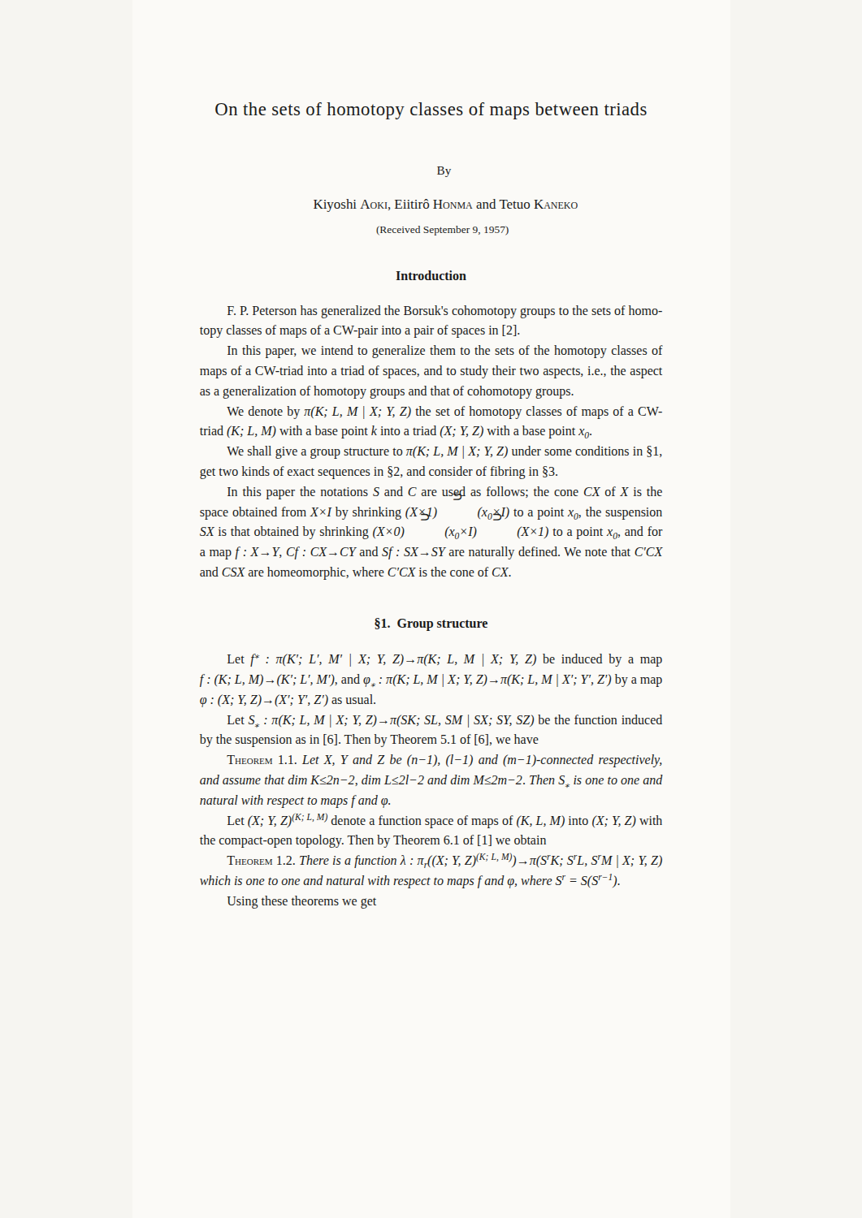On the sets of homotopy classes of maps between triads
By
Kiyoshi Aoki, Eiitirô Honma and Tetuo Kaneko
(Received September 9, 1957)
Introduction
F. P. Peterson has generalized the Borsuk's cohomotopy groups to the sets of homotopy classes of maps of a CW-pair into a pair of spaces in [2].
In this paper, we intend to generalize them to the sets of the homotopy classes of maps of a CW-triad into a triad of spaces, and to study their two aspects, i.e., the aspect as a generalization of homotopy groups and that of cohomotopy groups.
We denote by π(K; L, M | X; Y, Z) the set of homotopy classes of maps of a CW-triad (K; L, M) with a base point k into a triad (X; Y, Z) with a base point x0.
We shall give a group structure to π(K; L, M | X; Y, Z) under some conditions in §1, get two kinds of exact sequences in §2, and consider of fibring in §3.
In this paper the notations S and C are used as follows; the cone CX of X is the space obtained from X×I by shrinking (X×1)∪(x0×I) to a point x0, the suspension SX is that obtained by shrinking (X×0)∪(x0×I)∪(X×1) to a point x0, and for a map f : X→Y, Cf : CX→CY and Sf : SX→SY are naturally defined. We note that C′CX and CSX are homeomorphic, where C′CX is the cone of CX.
§1. Group structure
Let f⁎ : π(K′; L′, M′ | X; Y, Z)→π(K; L, M | X; Y, Z) be induced by a map f : (K; L, M)→(K′; L′, M′), and φ⁎ : π(K; L, M | X; Y, Z)→π(K; L, M | X′; Y′, Z′) by a map φ : (X; Y, Z)→(X′; Y′, Z′) as usual.
Let S⁎ : π(K; L, M | X; Y, Z)→π(SK; SL, SM | SX; SY, SZ) be the function induced by the suspension as in [6]. Then by Theorem 5.1 of [6], we have
Theorem 1.1. Let X, Y and Z be (n−1), (l−1) and (m−1)-connected respectively, and assume that dim K≤2n−2, dim L≤2l−2 and dim M≤2m−2. Then S⁎ is one to one and natural with respect to maps f and φ.
Let (X; Y, Z)(K; L, M) denote a function space of maps of (K, L, M) into (X; Y, Z) with the compact-open topology. Then by Theorem 6.1 of [1] we obtain
Theorem 1.2. There is a function λ : πr((X; Y, Z)(K; L, M))→π(SrK; SrL, SrM | X; Y, Z) which is one to one and natural with respect to maps f and φ, where Sr = S(Sr−1).
Using these theorems we get